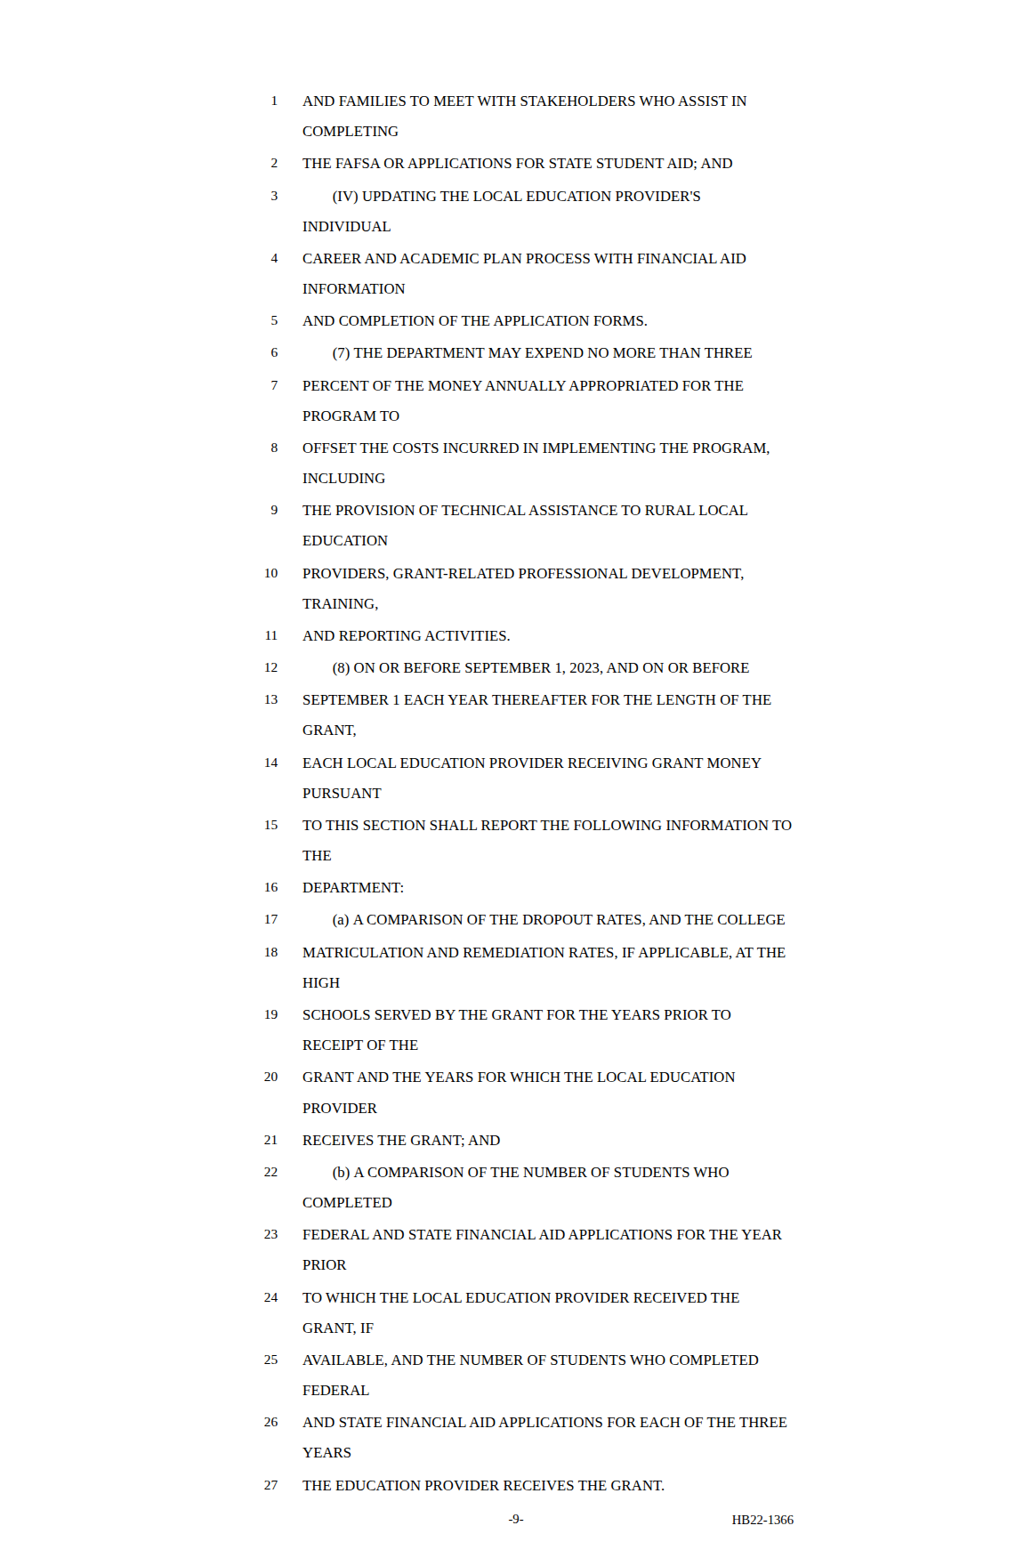| 1 | AND FAMILIES TO MEET WITH STAKEHOLDERS WHO ASSIST IN COMPLETING |
| 2 | THE FAFSA OR APPLICATIONS FOR STATE STUDENT AID; AND |
| 3 | (IV) UPDATING THE LOCAL EDUCATION PROVIDER'S INDIVIDUAL |
| 4 | CAREER AND ACADEMIC PLAN PROCESS WITH FINANCIAL AID INFORMATION |
| 5 | AND COMPLETION OF THE APPLICATION FORMS. |
| 6 | (7) THE DEPARTMENT MAY EXPEND NO MORE THAN THREE |
| 7 | PERCENT OF THE MONEY ANNUALLY APPROPRIATED FOR THE PROGRAM TO |
| 8 | OFFSET THE COSTS INCURRED IN IMPLEMENTING THE PROGRAM, INCLUDING |
| 9 | THE PROVISION OF TECHNICAL ASSISTANCE TO RURAL LOCAL EDUCATION |
| 10 | PROVIDERS, GRANT-RELATED PROFESSIONAL DEVELOPMENT, TRAINING, |
| 11 | AND REPORTING ACTIVITIES. |
| 12 | (8) ON OR BEFORE SEPTEMBER 1, 2023, AND ON OR BEFORE |
| 13 | SEPTEMBER 1 EACH YEAR THEREAFTER FOR THE LENGTH OF THE GRANT, |
| 14 | EACH LOCAL EDUCATION PROVIDER RECEIVING GRANT MONEY PURSUANT |
| 15 | TO THIS SECTION SHALL REPORT THE FOLLOWING INFORMATION TO THE |
| 16 | DEPARTMENT: |
| 17 | (a) A COMPARISON OF THE DROPOUT RATES, AND THE COLLEGE |
| 18 | MATRICULATION AND REMEDIATION RATES, IF APPLICABLE, AT THE HIGH |
| 19 | SCHOOLS SERVED BY THE GRANT FOR THE YEARS PRIOR TO RECEIPT OF THE |
| 20 | GRANT AND THE YEARS FOR WHICH THE LOCAL EDUCATION PROVIDER |
| 21 | RECEIVES THE GRANT; AND |
| 22 | (b) A COMPARISON OF THE NUMBER OF STUDENTS WHO COMPLETED |
| 23 | FEDERAL AND STATE FINANCIAL AID APPLICATIONS FOR THE YEAR PRIOR |
| 24 | TO WHICH THE LOCAL EDUCATION PROVIDER RECEIVED THE GRANT, IF |
| 25 | AVAILABLE, AND THE NUMBER OF STUDENTS WHO COMPLETED FEDERAL |
| 26 | AND STATE FINANCIAL AID APPLICATIONS FOR EACH OF THE THREE YEARS |
| 27 | THE EDUCATION PROVIDER RECEIVES THE GRANT. |
-9-
HB22-1366